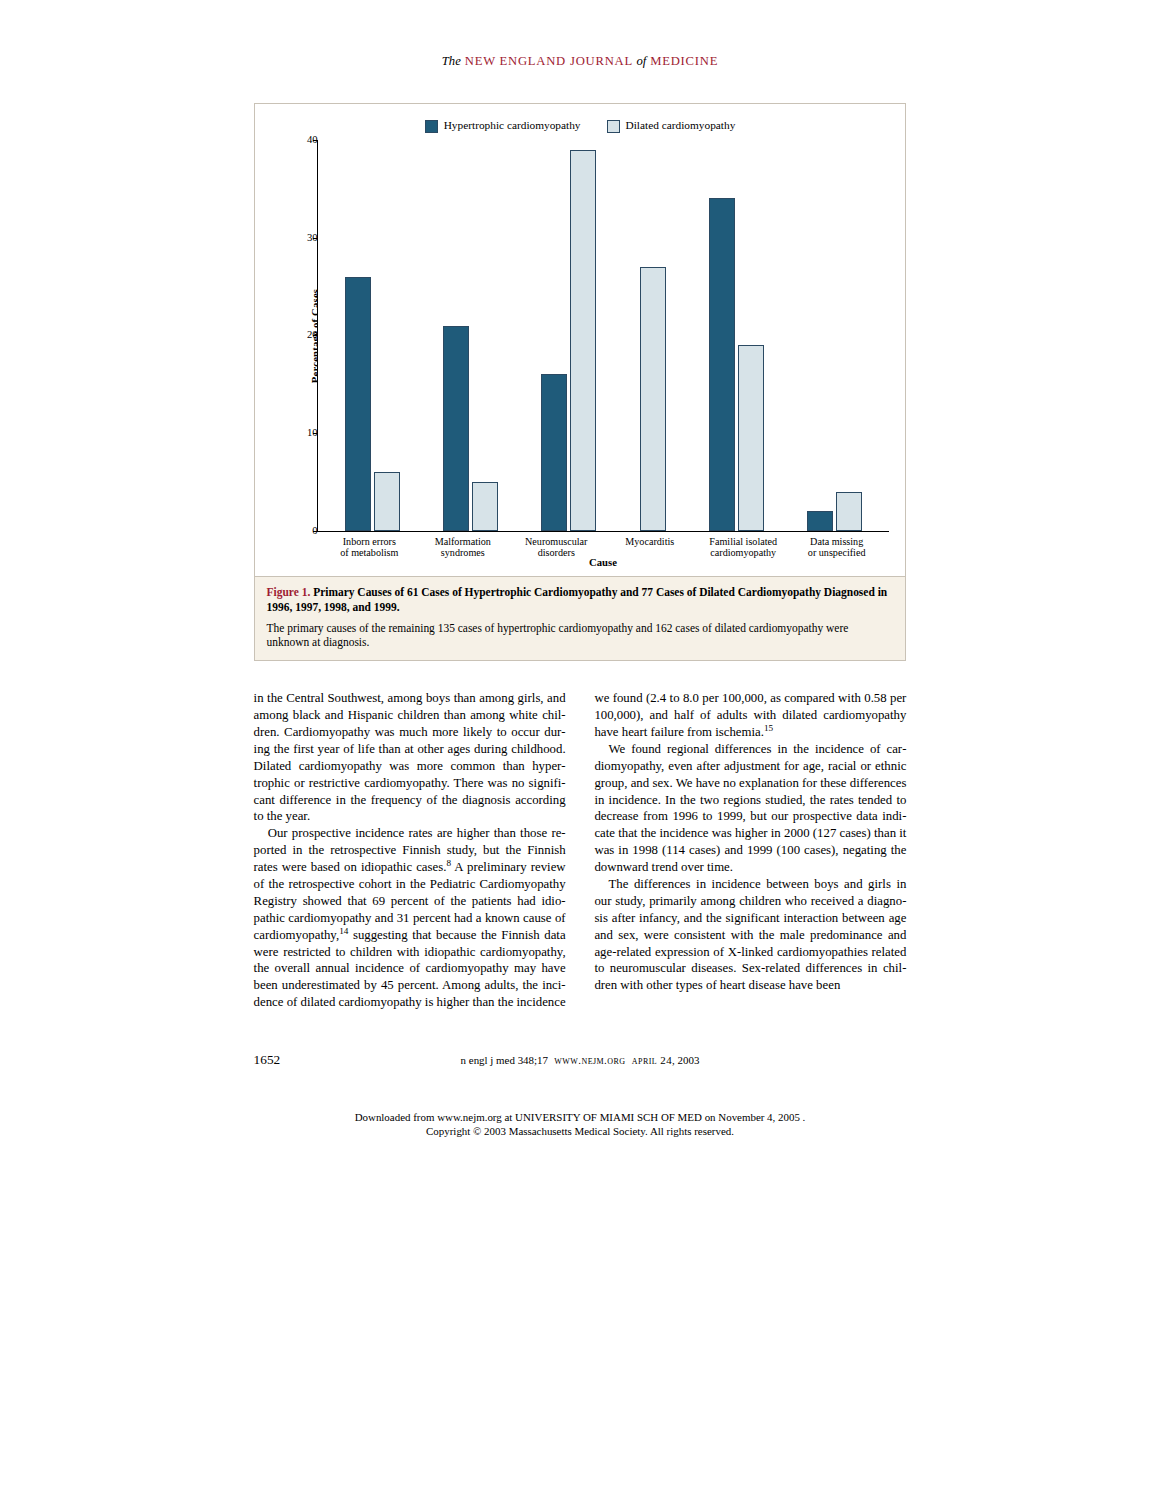The NEW ENGLAND JOURNAL of MEDICINE
Hypertrophic cardiomyopathy Dilated cardiomyopathy
Percentage of Cases
40
30
20
10
0
Inborn errors
of metabolism
Malformation
syndromes
Neuromuscular
disorders
Myocarditis
Familial isolated
cardiomyopathy
Data missing
or unspecified
Cause
Figure 1. Primary Causes of 61 Cases of Hypertrophic Cardiomyopathy and 77 Cases of Dilated Cardiomyopathy Diagnosed in 1996, 1997, 1998, and 1999.
The primary causes of the remaining 135 cases of hypertrophic cardiomyopathy and 162 cases of dilated cardiomyopathy were unknown at diagnosis.
in the Central Southwest, among boys than among girls, and among black and Hispanic children than among white children. Cardiomyopathy was much more likely to occur during the first year of life than at other ages during childhood. Dilated cardiomyopathy was more common than hypertrophic or restrictive cardiomyopathy. There was no significant difference in the frequency of the diagnosis according to the year.
Our prospective incidence rates are higher than those reported in the retrospective Finnish study, but the Finnish rates were based on idiopathic cases.8 A preliminary review of the retrospective cohort in the Pediatric Cardiomyopathy Registry showed that 69 percent of the patients had idiopathic cardiomyopathy and 31 percent had a known cause of cardiomyopathy,14 suggesting that because the Finnish data were restricted to children with idiopathic cardiomyopathy, the overall annual incidence of cardiomyopathy may have been underestimated by 45 percent. Among adults, the incidence of dilated cardiomyopathy is higher than the incidence we found (2.4 to 8.0 per 100,000, as compared with 0.58 per 100,000), and half of adults with dilated cardiomyopathy have heart failure from ischemia.15
We found regional differences in the incidence of cardiomyopathy, even after adjustment for age, racial or ethnic group, and sex. We have no explanation for these differences in incidence. In the two regions studied, the rates tended to decrease from 1996 to 1999, but our prospective data indicate that the incidence was higher in 2000 (127 cases) than it was in 1998 (114 cases) and 1999 (100 cases), negating the downward trend over time.
The differences in incidence between boys and girls in our study, primarily among children who received a diagnosis after infancy, and the significant interaction between age and sex, were consistent with the male predominance and age-related expression of X-linked cardiomyopathies related to neuromuscular diseases. Sex-related differences in children with other types of heart disease have been
1652
n engl j med 348;17 www.nejm.org april 24, 2003
Downloaded from www.nejm.org at UNIVERSITY OF MIAMI SCH OF MED on November 4, 2005 .
Copyright © 2003 Massachusetts Medical Society. All rights reserved.